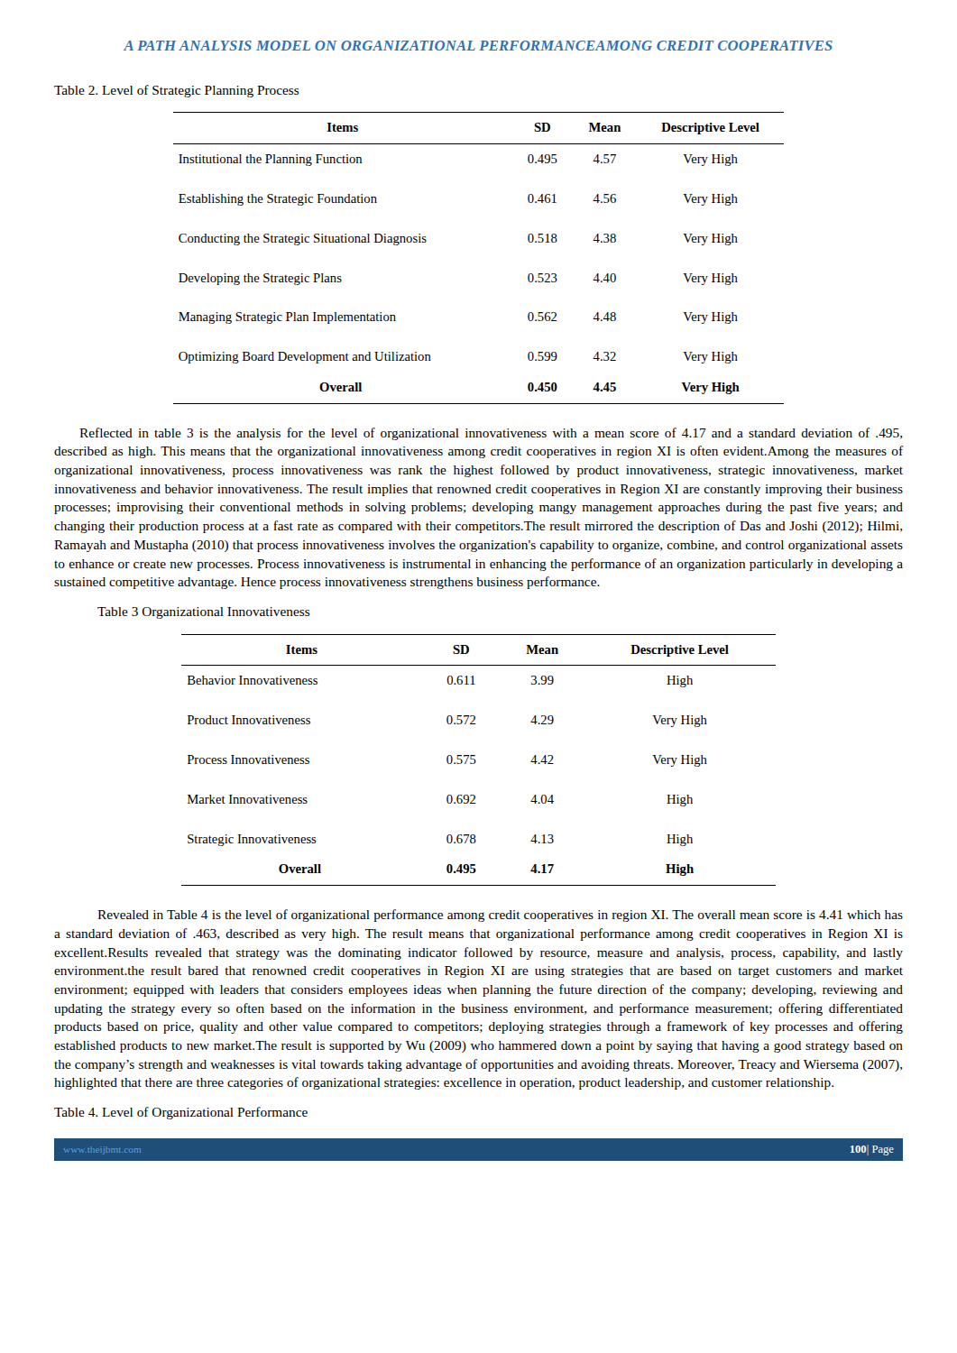A PATH ANALYSIS MODEL ON ORGANIZATIONAL PERFORMANCEAMONG CREDIT COOPERATIVES
Table 2. Level of Strategic Planning Process
| Items | SD | Mean | Descriptive Level |
| --- | --- | --- | --- |
| Institutional the Planning Function | 0.495 | 4.57 | Very High |
| Establishing the Strategic Foundation | 0.461 | 4.56 | Very High |
| Conducting the Strategic Situational Diagnosis | 0.518 | 4.38 | Very High |
| Developing the Strategic Plans | 0.523 | 4.40 | Very High |
| Managing Strategic Plan Implementation | 0.562 | 4.48 | Very High |
| Optimizing Board Development and Utilization | 0.599 | 4.32 | Very High |
| Overall | 0.450 | 4.45 | Very High |
Reflected in table 3 is the analysis for the level of organizational innovativeness with a mean score of 4.17 and a standard deviation of .495, described as high. This means that the organizational innovativeness among credit cooperatives in region XI is often evident.Among the measures of organizational innovativeness, process innovativeness was rank the highest followed by product innovativeness, strategic innovativeness, market innovativeness and behavior innovativeness. The result implies that renowned credit cooperatives in Region XI are constantly improving their business processes; improvising their conventional methods in solving problems; developing mangy management approaches during the past five years; and changing their production process at a fast rate as compared with their competitors.The result mirrored the description of Das and Joshi (2012); Hilmi, Ramayah and Mustapha (2010) that process innovativeness involves the organization's capability to organize, combine, and control organizational assets to enhance or create new processes. Process innovativeness is instrumental in enhancing the performance of an organization particularly in developing a sustained competitive advantage. Hence process innovativeness strengthens business performance.
Table 3 Organizational Innovativeness
| Items | SD | Mean | Descriptive Level |
| --- | --- | --- | --- |
| Behavior Innovativeness | 0.611 | 3.99 | High |
| Product Innovativeness | 0.572 | 4.29 | Very High |
| Process Innovativeness | 0.575 | 4.42 | Very High |
| Market Innovativeness | 0.692 | 4.04 | High |
| Strategic Innovativeness | 0.678 | 4.13 | High |
| Overall | 0.495 | 4.17 | High |
Revealed in Table 4 is the level of organizational performance among credit cooperatives in region XI. The overall mean score is 4.41 which has a standard deviation of .463, described as very high. The result means that organizational performance among credit cooperatives in Region XI is excellent.Results revealed that strategy was the dominating indicator followed by resource, measure and analysis, process, capability, and lastly environment.the result bared that renowned credit cooperatives in Region XI are using strategies that are based on target customers and market environment; equipped with leaders that considers employees ideas when planning the future direction of the company; developing, reviewing and updating the strategy every so often based on the information in the business environment, and performance measurement; offering differentiated products based on price, quality and other value compared to competitors; deploying strategies through a framework of key processes and offering established products to new market.The result is supported by Wu (2009) who hammered down a point by saying that having a good strategy based on the company’s strength and weaknesses is vital towards taking advantage of opportunities and avoiding threats. Moreover, Treacy and Wiersema (2007), highlighted that there are three categories of organizational strategies: excellence in operation, product leadership, and customer relationship.
Table 4. Level of Organizational Performance
www.theijbmt.com 100| Page